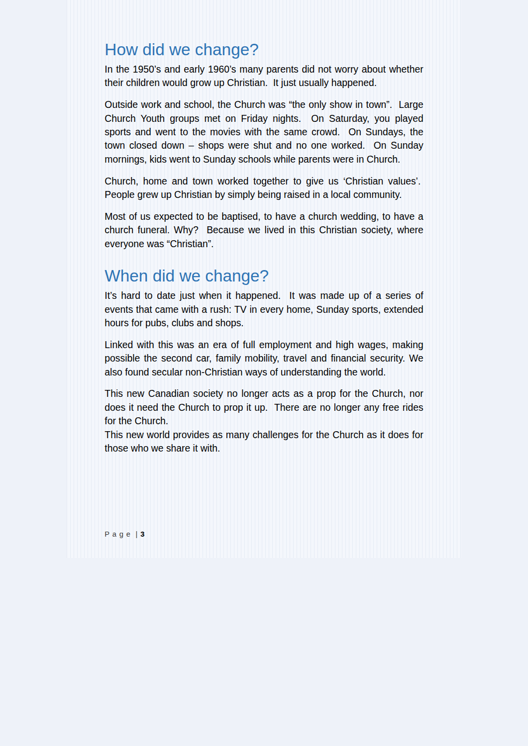How did we change?
In the 1950’s and early 1960’s many parents did not worry about whether their children would grow up Christian. It just usually happened.
Outside work and school, the Church was “the only show in town”. Large Church Youth groups met on Friday nights. On Saturday, you played sports and went to the movies with the same crowd. On Sundays, the town closed down – shops were shut and no one worked. On Sunday mornings, kids went to Sunday schools while parents were in Church.
Church, home and town worked together to give us ‘Christian values’. People grew up Christian by simply being raised in a local community.
Most of us expected to be baptised, to have a church wedding, to have a church funeral. Why? Because we lived in this Christian society, where everyone was “Christian”.
When did we change?
It’s hard to date just when it happened. It was made up of a series of events that came with a rush: TV in every home, Sunday sports, extended hours for pubs, clubs and shops.
Linked with this was an era of full employment and high wages, making possible the second car, family mobility, travel and financial security. We also found secular non-Christian ways of understanding the world.
This new Canadian society no longer acts as a prop for the Church, nor does it need the Church to prop it up. There are no longer any free rides for the Church.
This new world provides as many challenges for the Church as it does for those who we share it with.
P a g e | 3